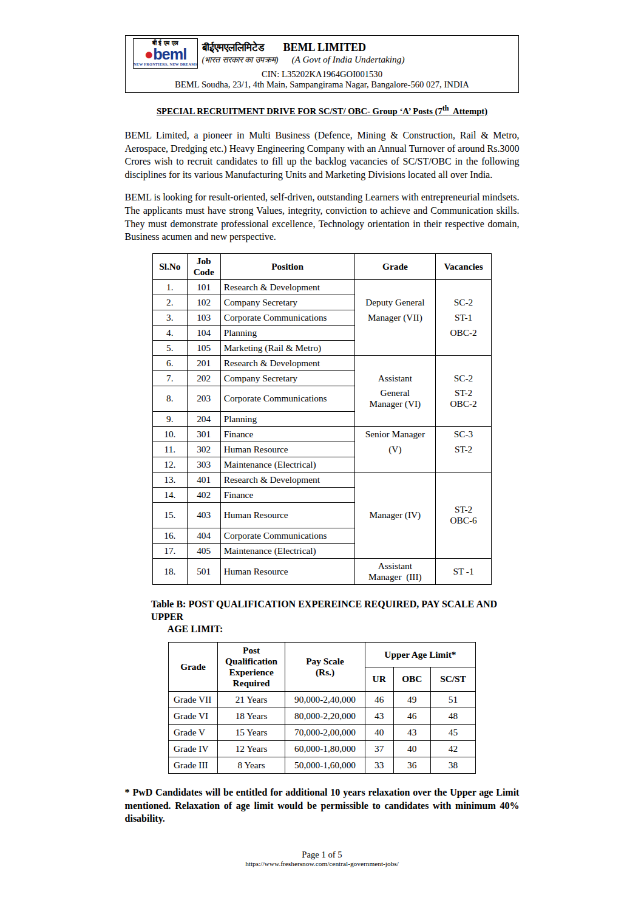| बी ई एम एल ● beml NEW FRONTIERS, NEW DREAMS | बीईएमएललिमिटेड BEML LIMITED (भारत सरकार का उपक्रम) (A Govt of India Undertaking) |
CIN: L35202KA1964GOI001530
BEML Soudha, 23/1, 4th Main, Sampangirama Nagar, Bangalore-560 027, INDIA
SPECIAL RECRUITMENT DRIVE FOR SC/ST/ OBC- Group ‘A’ Posts (7th Attempt)
BEML Limited, a pioneer in Multi Business (Defence, Mining & Construction, Rail & Metro, Aerospace, Dredging etc.) Heavy Engineering Company with an Annual Turnover of around Rs.3000 Crores wish to recruit candidates to fill up the backlog vacancies of SC/ST/OBC in the following disciplines for its various Manufacturing Units and Marketing Divisions located all over India.
BEML is looking for result-oriented, self-driven, outstanding Learners with entrepreneurial mindsets. The applicants must have strong Values, integrity, conviction to achieve and Communication skills. They must demonstrate professional excellence, Technology orientation in their respective domain, Business acumen and new perspective.
| Sl.No | Job Code | Position | Grade | Vacancies |
| --- | --- | --- | --- | --- |
| 1. | 101 | Research & Development | | |
| 2. | 102 | Company Secretary | Deputy General | SC-2 |
| 3. | 103 | Corporate Communications | Manager (VII) | ST-1 |
| 4. | 104 | Planning | | OBC-2 |
| 5. | 105 | Marketing (Rail & Metro) | | |
| 6. | 201 | Research & Development | | |
| 7. | 202 | Company Secretary | Assistant | SC-2 |
| 8. | 203 | Corporate Communications | General Manager (VI) | ST-2 OBC-2 |
| 9. | 204 | Planning | | |
| 10. | 301 | Finance | Senior Manager | SC-3 |
| 11. | 302 | Human Resource | (V) | ST-2 |
| 12. | 303 | Maintenance (Electrical) | | |
| 13. | 401 | Research & Development | | |
| 14. | 402 | Finance | | |
| 15. | 403 | Human Resource | Manager (IV) | ST-2 OBC-6 |
| 16. | 404 | Corporate Communications | | |
| 17. | 405 | Maintenance (Electrical) | | |
| 18. | 501 | Human Resource | Assistant Manager (III) | ST -1 |
Table B: POST QUALIFICATION EXPEREINCE REQUIRED, PAY SCALE AND UPPER AGE LIMIT:
| Grade | Post Qualification Experience Required | Pay Scale (Rs.) | Upper Age Limit* |
| --- | --- | --- | --- |
| UR | OBC | SC/ST |
| Grade VII | 21 Years | 90,000-2,40,000 | 46 | 49 | 51 |
| Grade VI | 18 Years | 80,000-2,20,000 | 43 | 46 | 48 |
| Grade V | 15 Years | 70,000-2,00,000 | 40 | 43 | 45 |
| Grade IV | 12 Years | 60,000-1,80,000 | 37 | 40 | 42 |
| Grade III | 8 Years | 50,000-1,60,000 | 33 | 36 | 38 |
* PwD Candidates will be entitled for additional 10 years relaxation over the Upper age Limit mentioned. Relaxation of age limit would be permissible to candidates with minimum 40% disability.
Page 1 of 5
https://www.freshersnow.com/central-government-jobs/